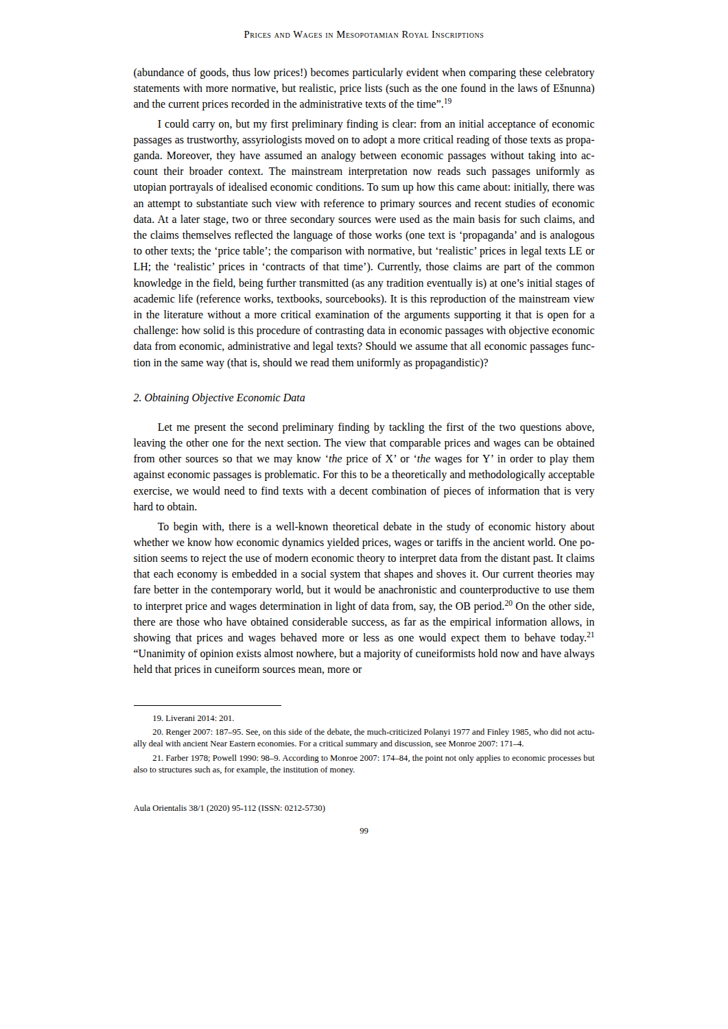Prices and Wages in Mesopotamian Royal Inscriptions
(abundance of goods, thus low prices!) becomes particularly evident when comparing these celebratory statements with more normative, but realistic, price lists (such as the one found in the laws of Ešnunna) and the current prices recorded in the administrative texts of the time”.19
I could carry on, but my first preliminary finding is clear: from an initial acceptance of economic passages as trustworthy, assyriologists moved on to adopt a more critical reading of those texts as propaganda. Moreover, they have assumed an analogy between economic passages without taking into account their broader context. The mainstream interpretation now reads such passages uniformly as utopian portrayals of idealised economic conditions. To sum up how this came about: initially, there was an attempt to substantiate such view with reference to primary sources and recent studies of economic data. At a later stage, two or three secondary sources were used as the main basis for such claims, and the claims themselves reflected the language of those works (one text is ‘propaganda’ and is analogous to other texts; the ‘price table’; the comparison with normative, but ‘realistic’ prices in legal texts LE or LH; the ‘realistic’ prices in ‘contracts of that time’). Currently, those claims are part of the common knowledge in the field, being further transmitted (as any tradition eventually is) at one’s initial stages of academic life (reference works, textbooks, sourcebooks). It is this reproduction of the mainstream view in the literature without a more critical examination of the arguments supporting it that is open for a challenge: how solid is this procedure of contrasting data in economic passages with objective economic data from economic, administrative and legal texts? Should we assume that all economic passages function in the same way (that is, should we read them uniformly as propagandistic)?
2. Obtaining Objective Economic Data
Let me present the second preliminary finding by tackling the first of the two questions above, leaving the other one for the next section. The view that comparable prices and wages can be obtained from other sources so that we may know ‘the price of X’ or ‘the wages for Y’ in order to play them against economic passages is problematic. For this to be a theoretically and methodologically acceptable exercise, we would need to find texts with a decent combination of pieces of information that is very hard to obtain.
To begin with, there is a well-known theoretical debate in the study of economic history about whether we know how economic dynamics yielded prices, wages or tariffs in the ancient world. One position seems to reject the use of modern economic theory to interpret data from the distant past. It claims that each economy is embedded in a social system that shapes and shoves it. Our current theories may fare better in the contemporary world, but it would be anachronistic and counterproductive to use them to interpret price and wages determination in light of data from, say, the OB period.20 On the other side, there are those who have obtained considerable success, as far as the empirical information allows, in showing that prices and wages behaved more or less as one would expect them to behave today.21 “Unanimity of opinion exists almost nowhere, but a majority of cuneiformists hold now and have always held that prices in cuneiform sources mean, more or
19. Liverani 2014: 201.
20. Renger 2007: 187–95. See, on this side of the debate, the much-criticized Polanyi 1977 and Finley 1985, who did not actually deal with ancient Near Eastern economies. For a critical summary and discussion, see Monroe 2007: 171–4.
21. Farber 1978; Powell 1990: 98–9. According to Monroe 2007: 174–84, the point not only applies to economic processes but also to structures such as, for example, the institution of money.
Aula Orientalis 38/1 (2020) 95-112 (ISSN: 0212-5730)
99